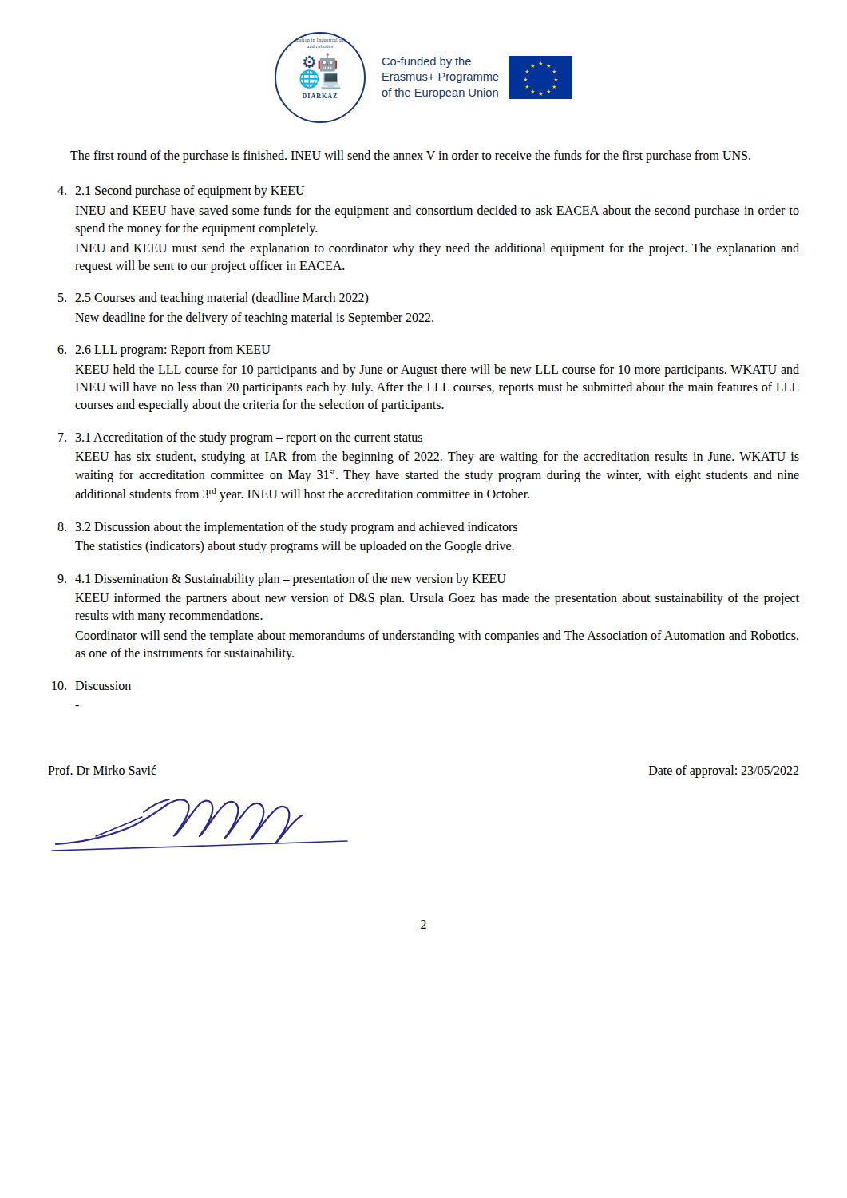Dual education in Industrial automation and robotics
⚙🤖
🌐💻
DIARKAZ
Co-funded by the
Erasmus+ Programme
of the European Union
★ ★ ★ ★ ★ ★ ★ ★ ★ ★ ★ ★
The first round of the purchase is finished. INEU will send the annex V in order to receive the funds for the first purchase from UNS.
2.1 Second purchase of equipment by KEEU
INEU and KEEU have saved some funds for the equipment and consortium decided to ask EACEA about the second purchase in order to spend the money for the equipment completely.
INEU and KEEU must send the explanation to coordinator why they need the additional equipment for the project. The explanation and request will be sent to our project officer in EACEA.
2.5 Courses and teaching material (deadline March 2022)
New deadline for the delivery of teaching material is September 2022.
2.6 LLL program: Report from KEEU
KEEU held the LLL course for 10 participants and by June or August there will be new LLL course for 10 more participants. WKATU and INEU will have no less than 20 participants each by July. After the LLL courses, reports must be submitted about the main features of LLL courses and especially about the criteria for the selection of participants.
3.1 Accreditation of the study program – report on the current status
KEEU has six student, studying at IAR from the beginning of 2022. They are waiting for the accreditation results in June. WKATU is waiting for accreditation committee on May 31st. They have started the study program during the winter, with eight students and nine additional students from 3rd year. INEU will host the accreditation committee in October.
3.2 Discussion about the implementation of the study program and achieved indicators
The statistics (indicators) about study programs will be uploaded on the Google drive.
4.1 Dissemination & Sustainability plan – presentation of the new version by KEEU
KEEU informed the partners about new version of D&S plan. Ursula Goez has made the presentation about sustainability of the project results with many recommendations.
Coordinator will send the template about memorandums of understanding with companies and The Association of Automation and Robotics, as one of the instruments for sustainability.
Discussion
-
Prof. Dr Mirko Savić
Date of approval: 23/05/2022
2